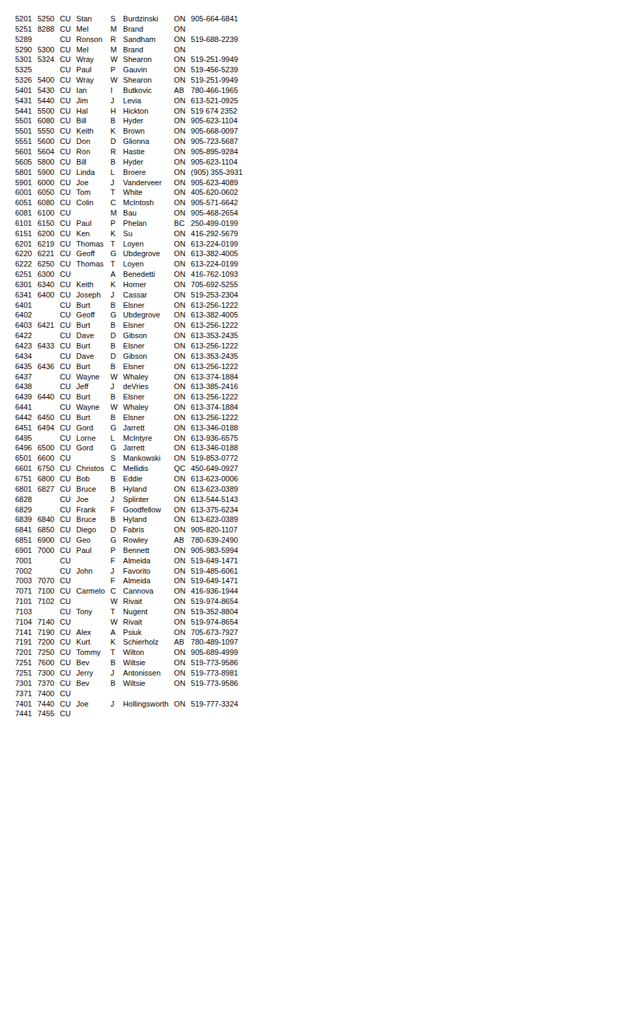| 5201 | 5250 | CU | Stan | S | Burdzinski | ON | 905-664-6841 |
| 5251 | 8288 | CU | Mel | M | Brand | ON | |
| 5289 | | CU | Ronson | R | Sandham | ON | 519-688-2239 |
| 5290 | 5300 | CU | Mel | M | Brand | ON | |
| 5301 | 5324 | CU | Wray | W | Shearon | ON | 519-251-9949 |
| 5325 | | CU | Paul | P | Gauvin | ON | 519-456-5239 |
| 5326 | 5400 | CU | Wray | W | Shearon | ON | 519-251-9949 |
| 5401 | 5430 | CU | Ian | I | Butkovic | AB | 780-466-1965 |
| 5431 | 5440 | CU | Jim | J | Levia | ON | 613-521-0925 |
| 5441 | 5500 | CU | Hal | H | Hickton | ON | 519 674 2352 |
| 5501 | 6080 | CU | Bill | B | Hyder | ON | 905-623-1104 |
| 5501 | 5550 | CU | Keith | K | Brown | ON | 905-668-0097 |
| 5551 | 5600 | CU | Don | D | Glionna | ON | 905-723-5687 |
| 5601 | 5604 | CU | Ron | R | Hastie | ON | 905-895-9284 |
| 5605 | 5800 | CU | Bill | B | Hyder | ON | 905-623-1104 |
| 5801 | 5900 | CU | Linda | L | Broere | ON | (905) 355-3931 |
| 5901 | 6000 | CU | Joe | J | Vanderveer | ON | 905-623-4089 |
| 6001 | 6050 | CU | Tom | T | White | ON | 405-620-0602 |
| 6051 | 6080 | CU | Colin | C | McIntosh | ON | 905-571-6642 |
| 6081 | 6100 | CU | | M | Bau | ON | 905-468-2654 |
| 6101 | 6150 | CU | Paul | P | Phelan | BC | 250-499-0199 |
| 6151 | 6200 | CU | Ken | K | Su | ON | 416-292-5679 |
| 6201 | 6219 | CU | Thomas | T | Loyen | ON | 613-224-0199 |
| 6220 | 6221 | CU | Geoff | G | Ubdegrove | ON | 613-382-4005 |
| 6222 | 6250 | CU | Thomas | T | Loyen | ON | 613-224-0199 |
| 6251 | 6300 | CU | | A | Benedetti | ON | 416-762-1093 |
| 6301 | 6340 | CU | Keith | K | Horner | ON | 705-692-5255 |
| 6341 | 6400 | CU | Joseph | J | Cassar | ON | 519-253-2304 |
| 6401 | | CU | Burt | B | Elsner | ON | 613-256-1222 |
| 6402 | | CU | Geoff | G | Ubdegrove | ON | 613-382-4005 |
| 6403 | 6421 | CU | Burt | B | Elsner | ON | 613-256-1222 |
| 6422 | | CU | Dave | D | Gibson | ON | 613-353-2435 |
| 6423 | 6433 | CU | Burt | B | Elsner | ON | 613-256-1222 |
| 6434 | | CU | Dave | D | Gibson | ON | 613-353-2435 |
| 6435 | 6436 | CU | Burt | B | Elsner | ON | 613-256-1222 |
| 6437 | | CU | Wayne | W | Whaley | ON | 613-374-1884 |
| 6438 | | CU | Jeff | J | deVries | ON | 613-385-2416 |
| 6439 | 6440 | CU | Burt | B | Elsner | ON | 613-256-1222 |
| 6441 | | CU | Wayne | W | Whaley | ON | 613-374-1884 |
| 6442 | 6450 | CU | Burt | B | Elsner | ON | 613-256-1222 |
| 6451 | 6494 | CU | Gord | G | Jarrett | ON | 613-346-0188 |
| 6495 | | CU | Lorne | L | McIntyre | ON | 613-936-6575 |
| 6496 | 6500 | CU | Gord | G | Jarrett | ON | 613-346-0188 |
| 6501 | 6600 | CU | | S | Mankowski | ON | 519-853-0772 |
| 6601 | 6750 | CU | Christos | C | Mellidis | QC | 450-649-0927 |
| 6751 | 6800 | CU | Bob | B | Eddie | ON | 613-623-0006 |
| 6801 | 6827 | CU | Bruce | B | Hyland | ON | 613-623-0389 |
| 6828 | | CU | Joe | J | Splinter | ON | 613-544-5143 |
| 6829 | | CU | Frank | F | Goodfellow | ON | 613-375-6234 |
| 6839 | 6840 | CU | Bruce | B | Hyland | ON | 613-623-0389 |
| 6841 | 6850 | CU | Diego | D | Fabris | ON | 905-820-1107 |
| 6851 | 6900 | CU | Geo | G | Rowley | AB | 780-639-2490 |
| 6901 | 7000 | CU | Paul | P | Bennett | ON | 905-983-5994 |
| 7001 | | CU | | F | Almeida | ON | 519-649-1471 |
| 7002 | | CU | John | J | Favorito | ON | 519-485-6061 |
| 7003 | 7070 | CU | | F | Almeida | ON | 519-649-1471 |
| 7071 | 7100 | CU | Carmelo | C | Cannova | ON | 416-936-1944 |
| 7101 | 7102 | CU | | W | Rivait | ON | 519-974-8654 |
| 7103 | | CU | Tony | T | Nugent | ON | 519-352-8804 |
| 7104 | 7140 | CU | | W | Rivait | ON | 519-974-8654 |
| 7141 | 7190 | CU | Alex | A | Psiuk | ON | 705-673-7927 |
| 7191 | 7200 | CU | Kurt | K | Schierholz | AB | 780-489-1097 |
| 7201 | 7250 | CU | Tommy | T | Wilton | ON | 905-689-4999 |
| 7251 | 7600 | CU | Bev | B | Wiltsie | ON | 519-773-9586 |
| 7251 | 7300 | CU | Jerry | J | Antonissen | ON | 519-773-8981 |
| 7301 | 7370 | CU | Bev | B | Wiltsie | ON | 519-773-9586 |
| 7371 | 7400 | CU | | | | | |
| 7401 | 7440 | CU | Joe | J | Hollingsworth | ON | 519-777-3324 |
| 7441 | 7455 | CU | | | | | |